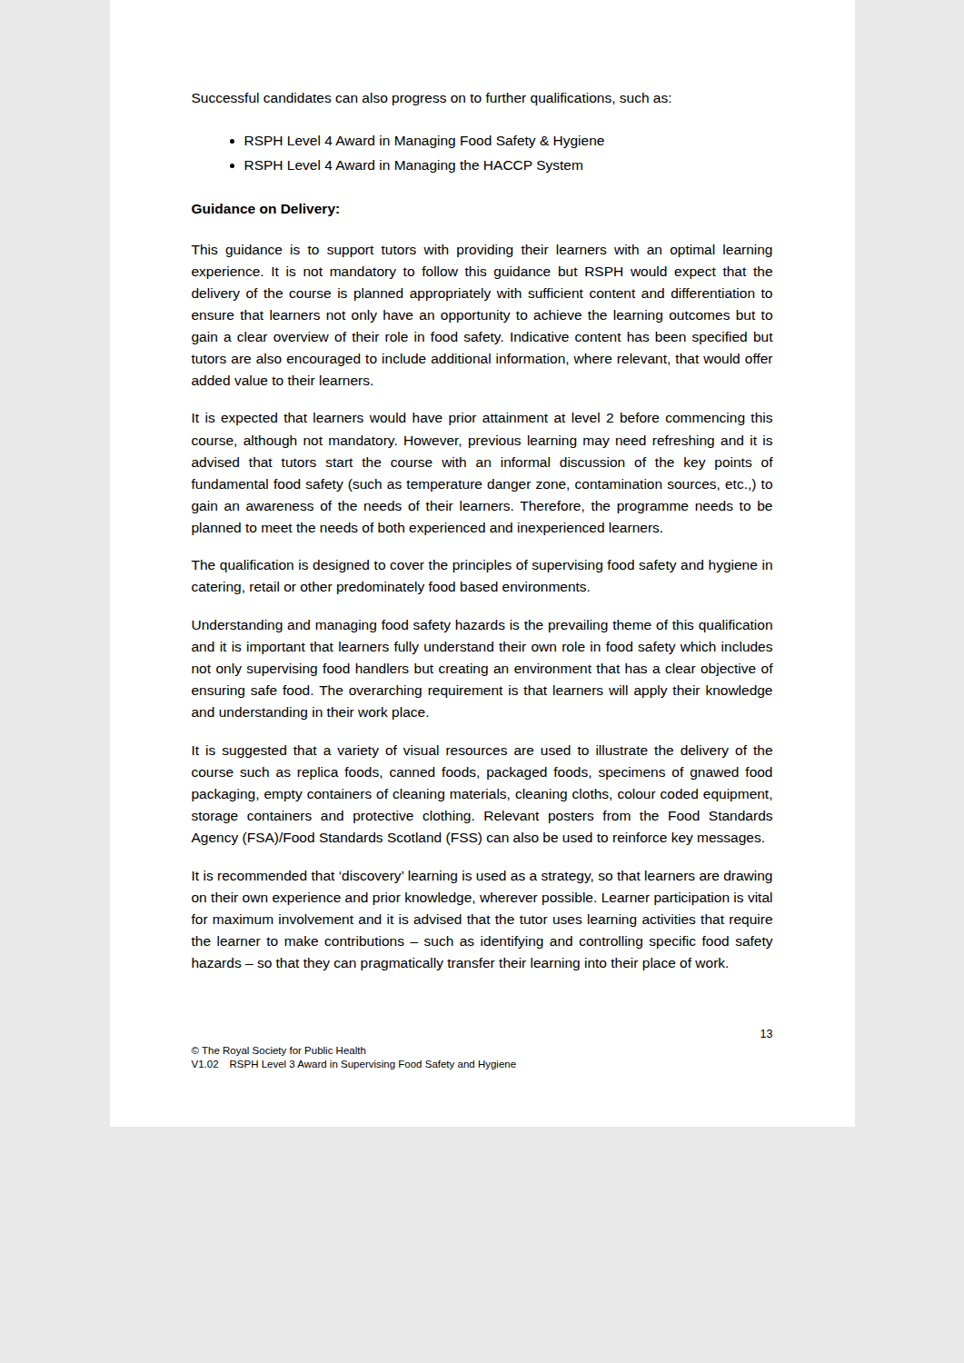Successful candidates can also progress on to further qualifications, such as:
RSPH Level 4 Award in Managing Food Safety & Hygiene
RSPH Level 4 Award in Managing the HACCP System
Guidance on Delivery:
This guidance is to support tutors with providing their learners with an optimal learning experience. It is not mandatory to follow this guidance but RSPH would expect that the delivery of the course is planned appropriately with sufficient content and differentiation to ensure that learners not only have an opportunity to achieve the learning outcomes but to gain a clear overview of their role in food safety. Indicative content has been specified but tutors are also encouraged to include additional information, where relevant, that would offer added value to their learners.
It is expected that learners would have prior attainment at level 2 before commencing this course, although not mandatory. However, previous learning may need refreshing and it is advised that tutors start the course with an informal discussion of the key points of fundamental food safety (such as temperature danger zone, contamination sources, etc.,) to gain an awareness of the needs of their learners. Therefore, the programme needs to be planned to meet the needs of both experienced and inexperienced learners.
The qualification is designed to cover the principles of supervising food safety and hygiene in catering, retail or other predominately food based environments.
Understanding and managing food safety hazards is the prevailing theme of this qualification and it is important that learners fully understand their own role in food safety which includes not only supervising food handlers but creating an environment that has a clear objective of ensuring safe food. The overarching requirement is that learners will apply their knowledge and understanding in their work place.
It is suggested that a variety of visual resources are used to illustrate the delivery of the course such as replica foods, canned foods, packaged foods, specimens of gnawed food packaging, empty containers of cleaning materials, cleaning cloths, colour coded equipment, storage containers and protective clothing. Relevant posters from the Food Standards Agency (FSA)/Food Standards Scotland (FSS) can also be used to reinforce key messages.
It is recommended that ‘discovery’ learning is used as a strategy, so that learners are drawing on their own experience and prior knowledge, wherever possible. Learner participation is vital for maximum involvement and it is advised that the tutor uses learning activities that require the learner to make contributions – such as identifying and controlling specific food safety hazards – so that they can pragmatically transfer their learning into their place of work.
13
© The Royal Society for Public Health
V1.02 RSPH Level 3 Award in Supervising Food Safety and Hygiene